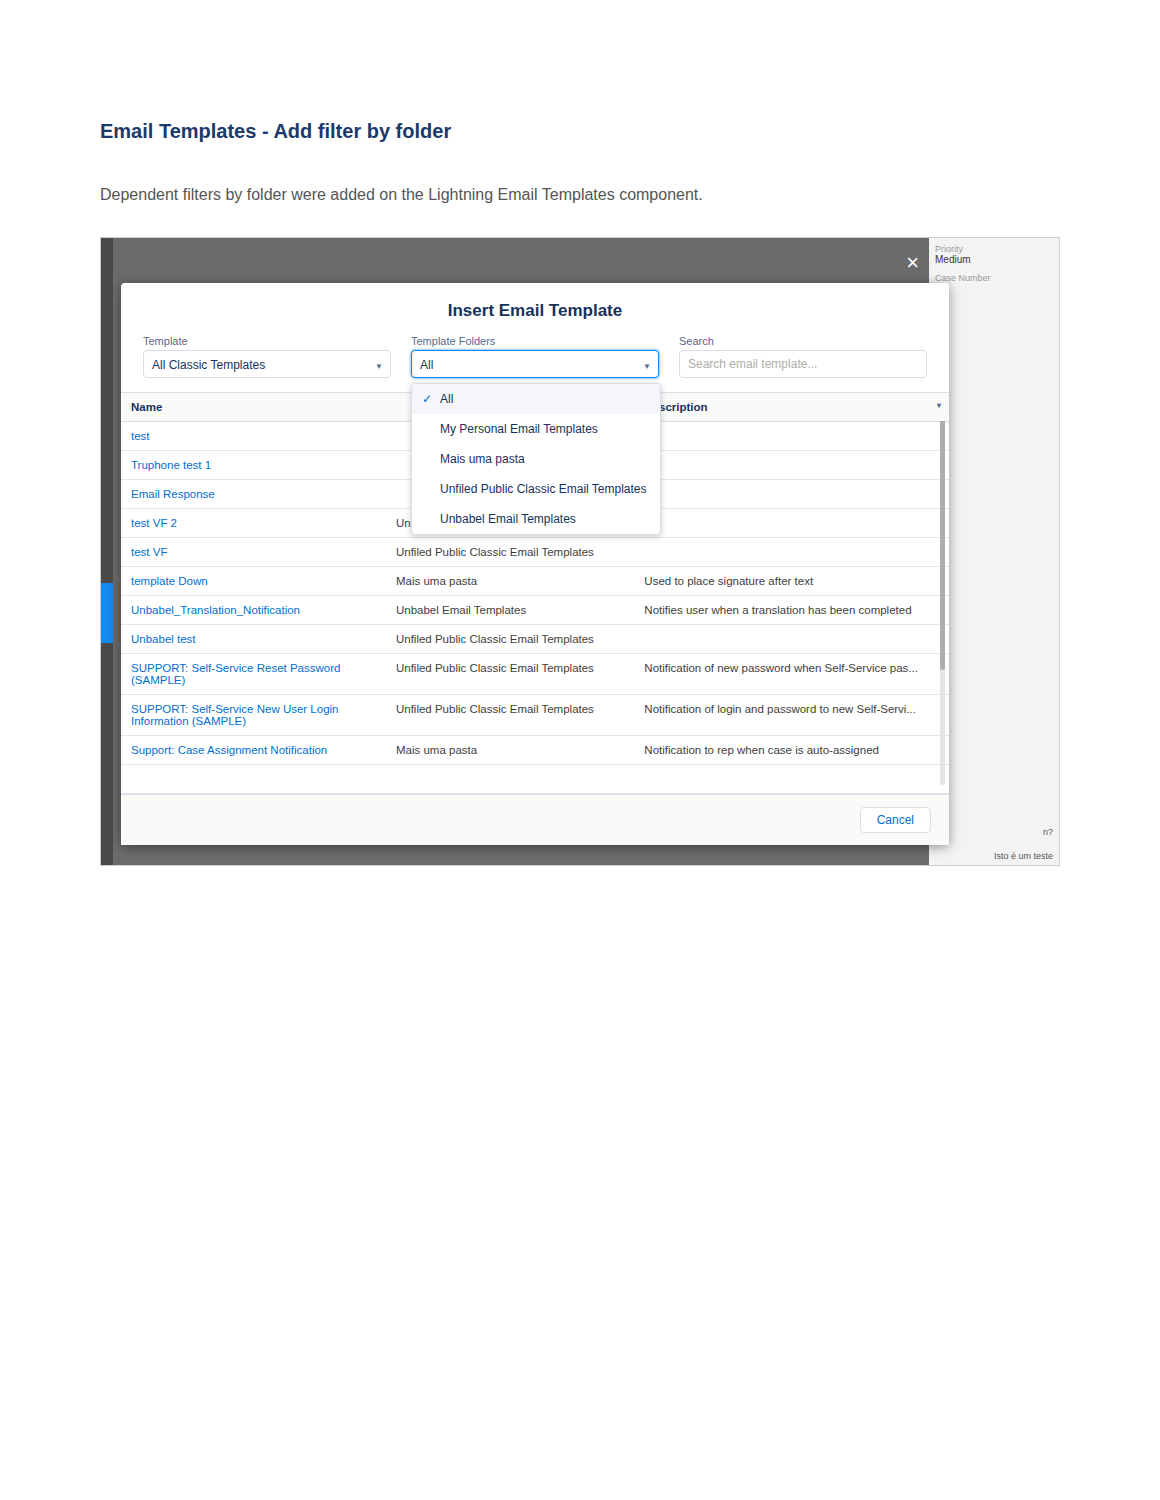Email Templates - Add filter by folder
Dependent filters by folder were added on the Lightning Email Templates component.
Priority
Medium
Case Number
×
&
ue
n?
Isto é um teste
Insert Email Template
Template
All Classic Templates
Template Folders
All
All
My Personal Email Templates
Mais uma pasta
Unfiled Public Classic Email Templates
Unbabel Email Templates
Search
| Name | ▾ | Description ▾ |
| --- | --- | --- |
| test | | |
| Truphone test 1 | | |
| Email Response | | |
| test VF 2 | Unfiled Public Classic Email Templates | |
| test VF | Unfiled Public Classic Email Templates | |
| template Down | Mais uma pasta | Used to place signature after text |
| Unbabel_Translation_Notification | Unbabel Email Templates | Notifies user when a translation has been completed |
| Unbabel test | Unfiled Public Classic Email Templates | |
| SUPPORT: Self-Service Reset Password (SAMPLE) | Unfiled Public Classic Email Templates | Notification of new password when Self-Service pas... |
| SUPPORT: Self-Service New User Login Information (SAMPLE) | Unfiled Public Classic Email Templates | Notification of login and password to new Self-Servi... |
| Support: Case Assignment Notification | Mais uma pasta | Notification to rep when case is auto-assigned |
Cancel